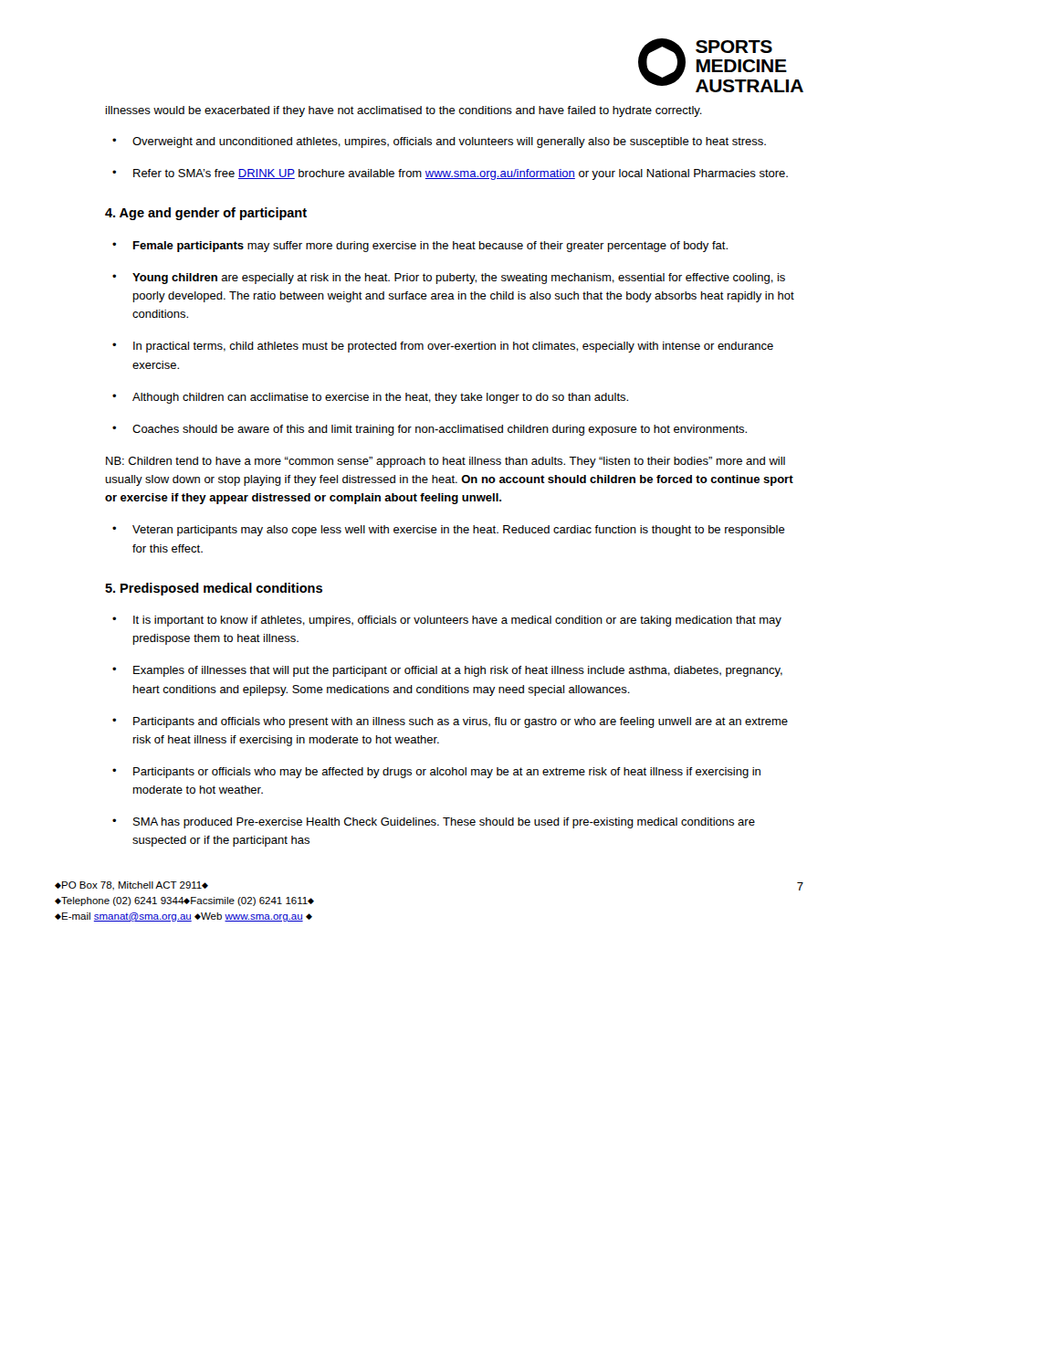SPORTS MEDICINE AUSTRALIA
illnesses would be exacerbated if they have not acclimatised to the conditions and have failed to hydrate correctly.
Overweight and unconditioned athletes, umpires, officials and volunteers will generally also be susceptible to heat stress.
Refer to SMA’s free DRINK UP brochure available from www.sma.org.au/information or your local National Pharmacies store.
4. Age and gender of participant
Female participants may suffer more during exercise in the heat because of their greater percentage of body fat.
Young children are especially at risk in the heat. Prior to puberty, the sweating mechanism, essential for effective cooling, is poorly developed. The ratio between weight and surface area in the child is also such that the body absorbs heat rapidly in hot conditions.
In practical terms, child athletes must be protected from over-exertion in hot climates, especially with intense or endurance exercise.
Although children can acclimatise to exercise in the heat, they take longer to do so than adults.
Coaches should be aware of this and limit training for non-acclimatised children during exposure to hot environments.
NB: Children tend to have a more “common sense” approach to heat illness than adults. They “listen to their bodies” more and will usually slow down or stop playing if they feel distressed in the heat. On no account should children be forced to continue sport or exercise if they appear distressed or complain about feeling unwell.
Veteran participants may also cope less well with exercise in the heat. Reduced cardiac function is thought to be responsible for this effect.
5. Predisposed medical conditions
It is important to know if athletes, umpires, officials or volunteers have a medical condition or are taking medication that may predispose them to heat illness.
Examples of illnesses that will put the participant or official at a high risk of heat illness include asthma, diabetes, pregnancy, heart conditions and epilepsy. Some medications and conditions may need special allowances.
Participants and officials who present with an illness such as a virus, flu or gastro or who are feeling unwell are at an extreme risk of heat illness if exercising in moderate to hot weather.
Participants or officials who may be affected by drugs or alcohol may be at an extreme risk of heat illness if exercising in moderate to hot weather.
SMA has produced Pre-exercise Health Check Guidelines. These should be used if pre-existing medical conditions are suspected or if the participant has
7
◆PO Box 78, Mitchell ACT 2911◆
◆Telephone (02) 6241 9344◆Facsimile (02) 6241 1611◆
◆E-mail smanat@sma.org.au ◆Web www.sma.org.au ◆